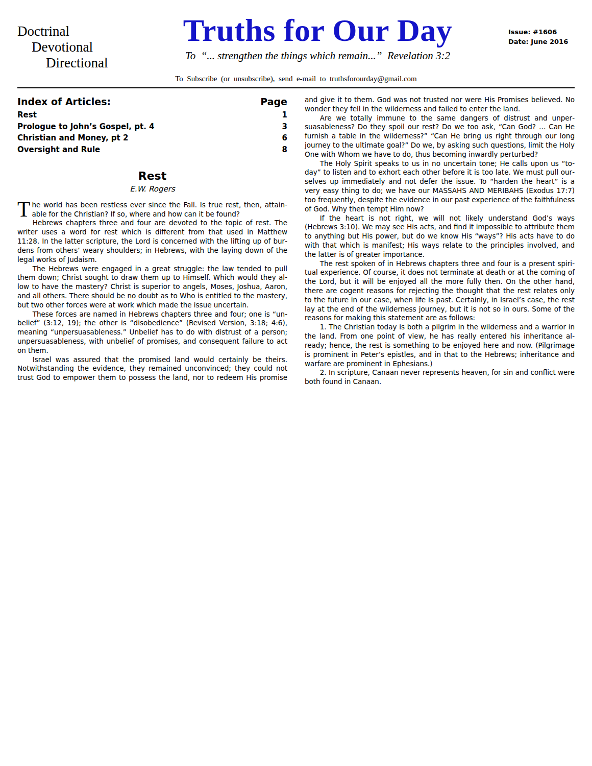Doctrinal Devotional Directional
Truths for Our Day
To “... strengthen the things which remain...” Revelation 3:2
Issue: #1606
Date: June 2016
To Subscribe (or unsubscribe), send e-mail to truthsforourday@gmail.com
Index of Articles: Page
Rest 1
Prologue to John’s Gospel, pt. 43
Christian and Money, pt 26
Oversight and Rule 8
Rest
E.W. Rogers
The world has been restless ever since the Fall. Is true rest, then, attainable for the Christian? If so, where and how can it be found?
Hebrews chapters three and four are devoted to the topic of rest. The writer uses a word for rest which is different from that used in Matthew 11:28. In the latter scripture, the Lord is concerned with the lifting up of burdens from others’ weary shoulders; in Hebrews, with the laying down of the legal works of Judaism.
The Hebrews were engaged in a great struggle: the law tended to pull them down; Christ sought to draw them up to Himself. Which would they allow to have the mastery? Christ is superior to angels, Moses, Joshua, Aaron, and all others. There should be no doubt as to Who is entitled to the mastery, but two other forces were at work which made the issue uncertain.
These forces are named in Hebrews chapters three and four; one is “unbelief” (3:12, 19); the other is “disobedience” (Revised Version, 3:18; 4:6), meaning “unpersuasableness.” Unbelief has to do with distrust of a person; unpersuasableness, with unbelief of promises, and consequent failure to act on them.
Israel was assured that the promised land would certainly be theirs. Notwithstanding the evidence, they remained unconvinced; they could not trust God to empower them to possess the land, nor to redeem His promise and give it to them. God was not trusted nor were His Promises believed. No wonder they fell in the wilderness and failed to enter the land.
Are we totally immune to the same dangers of distrust and unpersuasableness? Do they spoil our rest? Do we too ask, “Can God? … Can He furnish a table in the wilderness?” “Can He bring us right through our long journey to the ultimate goal?” Do we, by asking such questions, limit the Holy One with Whom we have to do, thus becoming inwardly perturbed?
The Holy Spirit speaks to us in no uncertain tone; He calls upon us “today” to listen and to exhort each other before it is too late. We must pull ourselves up immediately and not defer the issue. To “harden the heart” is a very easy thing to do; we have our MASSAHS AND MERIBAHS (Exodus 17:7) too frequently, despite the evidence in our past experience of the faithfulness of God. Why then tempt Him now?
If the heart is not right, we will not likely understand God’s ways (Hebrews 3:10). We may see His acts, and find it impossible to attribute them to anything but His power, but do we know His “ways”? His acts have to do with that which is manifest; His ways relate to the principles involved, and the latter is of greater importance.
The rest spoken of in Hebrews chapters three and four is a present spiritual experience. Of course, it does not terminate at death or at the coming of the Lord, but it will be enjoyed all the more fully then. On the other hand, there are cogent reasons for rejecting the thought that the rest relates only to the future in our case, when life is past. Certainly, in Israel’s case, the rest lay at the end of the wilderness journey, but it is not so in ours. Some of the reasons for making this statement are as follows:
1. The Christian today is both a pilgrim in the wilderness and a warrior in the land. From one point of view, he has really entered his inheritance already; hence, the rest is something to be enjoyed here and now. (Pilgrimage is prominent in Peter’s epistles, and in that to the Hebrews; inheritance and warfare are prominent in Ephesians.)
2. In scripture, Canaan never represents heaven, for sin and conflict were both found in Canaan.